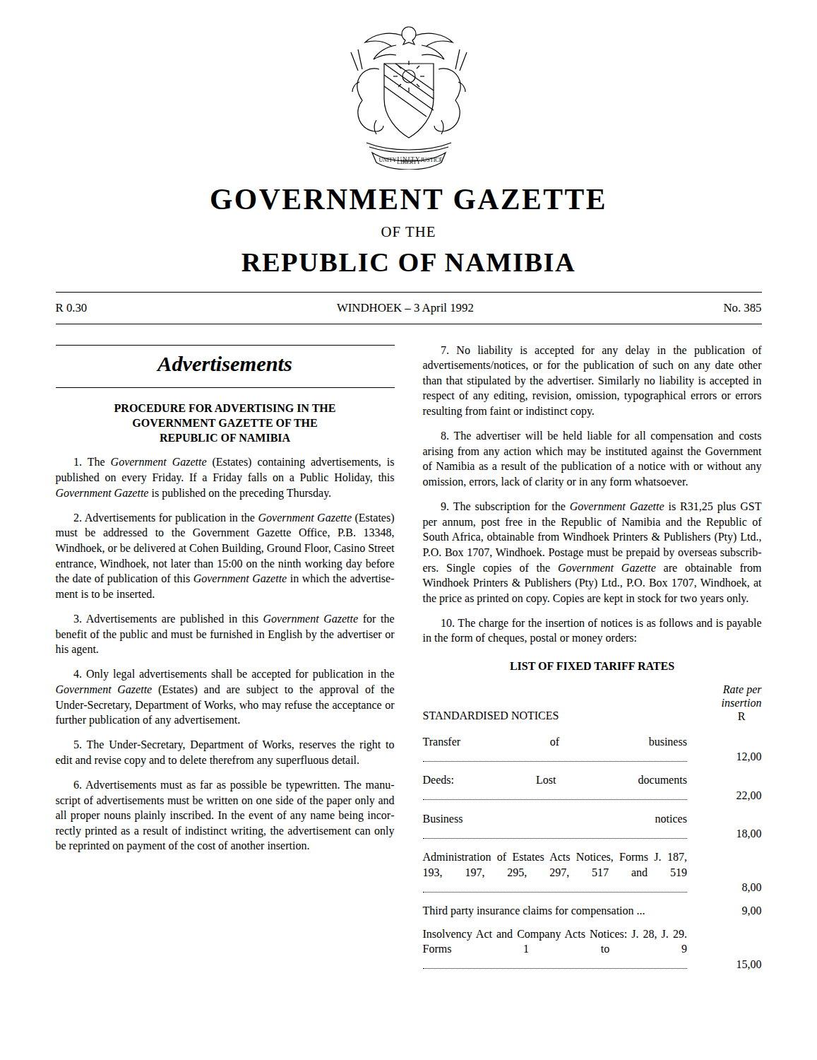UNITY UNITY LIBERTY JUSTICE
GOVERNMENT GAZETTE
OF THE
REPUBLIC OF NAMIBIA
R 0.30 WINDHOEK – 3 April 1992 No. 385
Advertisements
Procedure for advertising in the
Government Gazette of the
Republic of Namibia
1. The Government Gazette (Estates) containing advertisements, is published on every Friday. If a Friday falls on a Public Holiday, this Government Gazette is published on the preceding Thursday.
2. Advertisements for publication in the Government Gazette (Estates) must be addressed to the Government Gazette Office, P.B. 13348, Windhoek, or be delivered at Cohen Building, Ground Floor, Casino Street entrance, Windhoek, not later than 15:00 on the ninth working day before the date of publication of this Government Gazette in which the advertisement is to be inserted.
3. Advertisements are published in this Government Gazette for the benefit of the public and must be furnished in English by the advertiser or his agent.
4. Only legal advertisements shall be accepted for publication in the Government Gazette (Estates) and are subject to the approval of the Under-Secretary, Department of Works, who may refuse the acceptance or further publication of any advertisement.
5. The Under-Secretary, Department of Works, reserves the right to edit and revise copy and to delete therefrom any superfluous detail.
6. Advertisements must as far as possible be typewritten. The manuscript of advertisements must be written on one side of the paper only and all proper nouns plainly inscribed. In the event of any name being incorrectly printed as a result of indistinct writing, the advertisement can only be reprinted on payment of the cost of another insertion.
7. No liability is accepted for any delay in the publication of advertisements/notices, or for the publication of such on any date other than that stipulated by the advertiser. Similarly no liability is accepted in respect of any editing, revision, omission, typographical errors or errors resulting from faint or indistinct copy.
8. The advertiser will be held liable for all compensation and costs arising from any action which may be instituted against the Government of Namibia as a result of the publication of a notice with or without any omission, errors, lack of clarity or in any form whatsoever.
9. The subscription for the Government Gazette is R31,25 plus GST per annum, post free in the Republic of Namibia and the Republic of South Africa, obtainable from Windhoek Printers & Publishers (Pty) Ltd., P.O. Box 1707, Windhoek. Postage must be prepaid by overseas subscribers. Single copies of the Government Gazette are obtainable from Windhoek Printers & Publishers (Pty) Ltd., P.O. Box 1707, Windhoek, at the price as printed on copy. Copies are kept in stock for two years only.
10. The charge for the insertion of notices is as follows and is payable in the form of cheques, postal or money orders:
List of Fixed Tariff Rates
STANDARDISED NOTICES
Rate per
insertion R
| Transfer of business | 12,00 |
| Deeds: Lost documents | 22,00 |
| Business notices | 18,00 |
| Administration of Estates Acts Notices, Forms J. 187, 193, 197, 295, 297, 517 and 519 | 8,00 |
| Third party insurance claims for compensation ... | 9,00 |
| Insolvency Act and Company Acts Notices: J. 28, J. 29. Forms 1 to 9 | 15,00 |